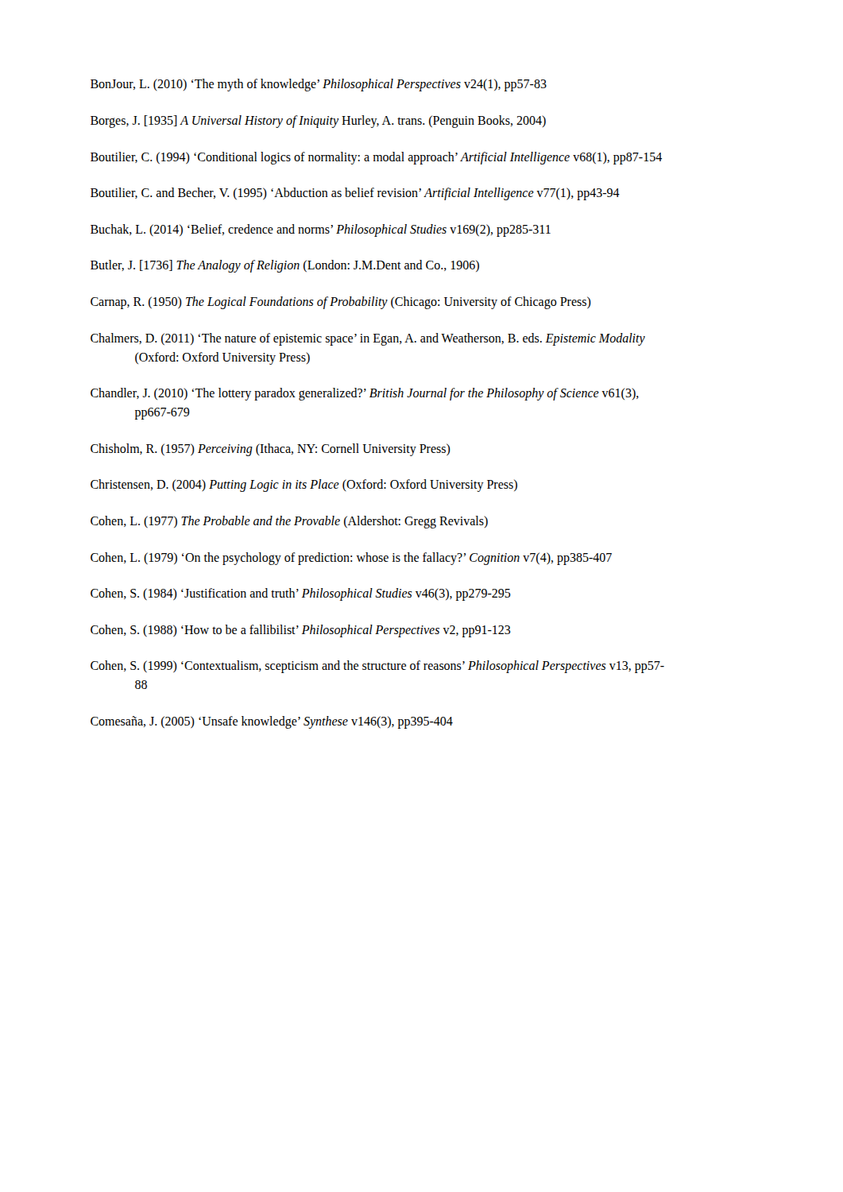BonJour, L. (2010) ‘The myth of knowledge’ Philosophical Perspectives v24(1), pp57-83
Borges, J. [1935] A Universal History of Iniquity Hurley, A. trans. (Penguin Books, 2004)
Boutilier, C. (1994) ‘Conditional logics of normality: a modal approach’ Artificial Intelligence v68(1), pp87-154
Boutilier, C. and Becher, V. (1995) ‘Abduction as belief revision’ Artificial Intelligence v77(1), pp43-94
Buchak, L. (2014) ‘Belief, credence and norms’ Philosophical Studies v169(2), pp285-311
Butler, J. [1736] The Analogy of Religion (London: J.M.Dent and Co., 1906)
Carnap, R. (1950) The Logical Foundations of Probability (Chicago: University of Chicago Press)
Chalmers, D. (2011) ‘The nature of epistemic space’ in Egan, A. and Weatherson, B. eds. Epistemic Modality (Oxford: Oxford University Press)
Chandler, J. (2010) ‘The lottery paradox generalized?’ British Journal for the Philosophy of Science v61(3), pp667-679
Chisholm, R. (1957) Perceiving (Ithaca, NY: Cornell University Press)
Christensen, D. (2004) Putting Logic in its Place (Oxford: Oxford University Press)
Cohen, L. (1977) The Probable and the Provable (Aldershot: Gregg Revivals)
Cohen, L. (1979) ‘On the psychology of prediction: whose is the fallacy?’ Cognition v7(4), pp385-407
Cohen, S. (1984) ‘Justification and truth’ Philosophical Studies v46(3), pp279-295
Cohen, S. (1988) ‘How to be a fallibilist’ Philosophical Perspectives v2, pp91-123
Cohen, S. (1999) ‘Contextualism, scepticism and the structure of reasons’ Philosophical Perspectives v13, pp57-88
Comesaña, J. (2005) ‘Unsafe knowledge’ Synthese v146(3), pp395-404